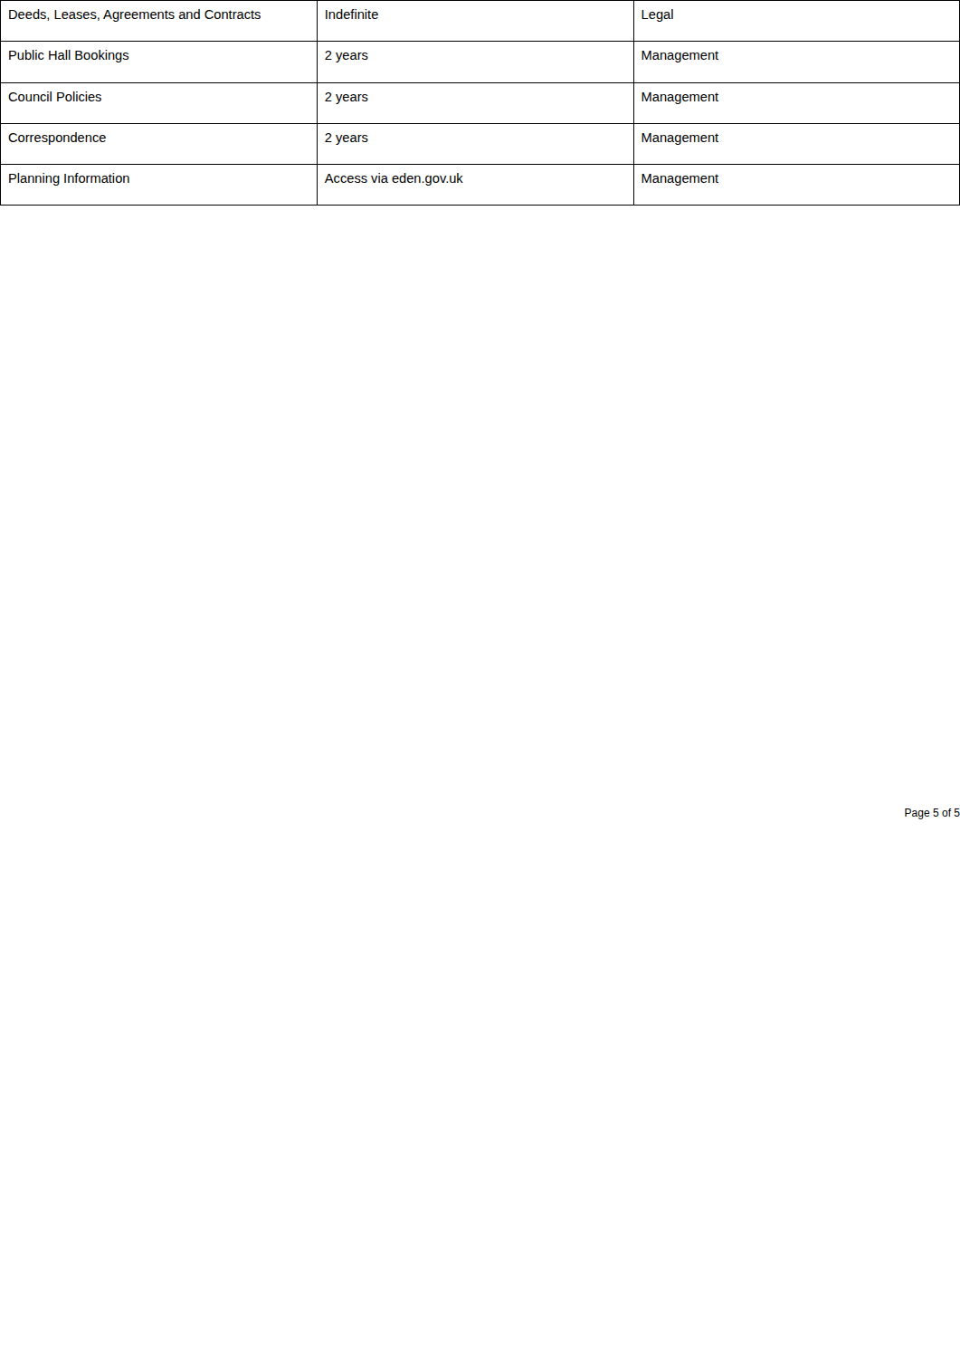| Deeds, Leases, Agreements and Contracts | Indefinite | Legal |
| Public Hall Bookings | 2 years | Management |
| Council Policies | 2 years | Management |
| Correspondence | 2 years | Management |
| Planning Information | Access via eden.gov.uk | Management |
Page 5 of 5